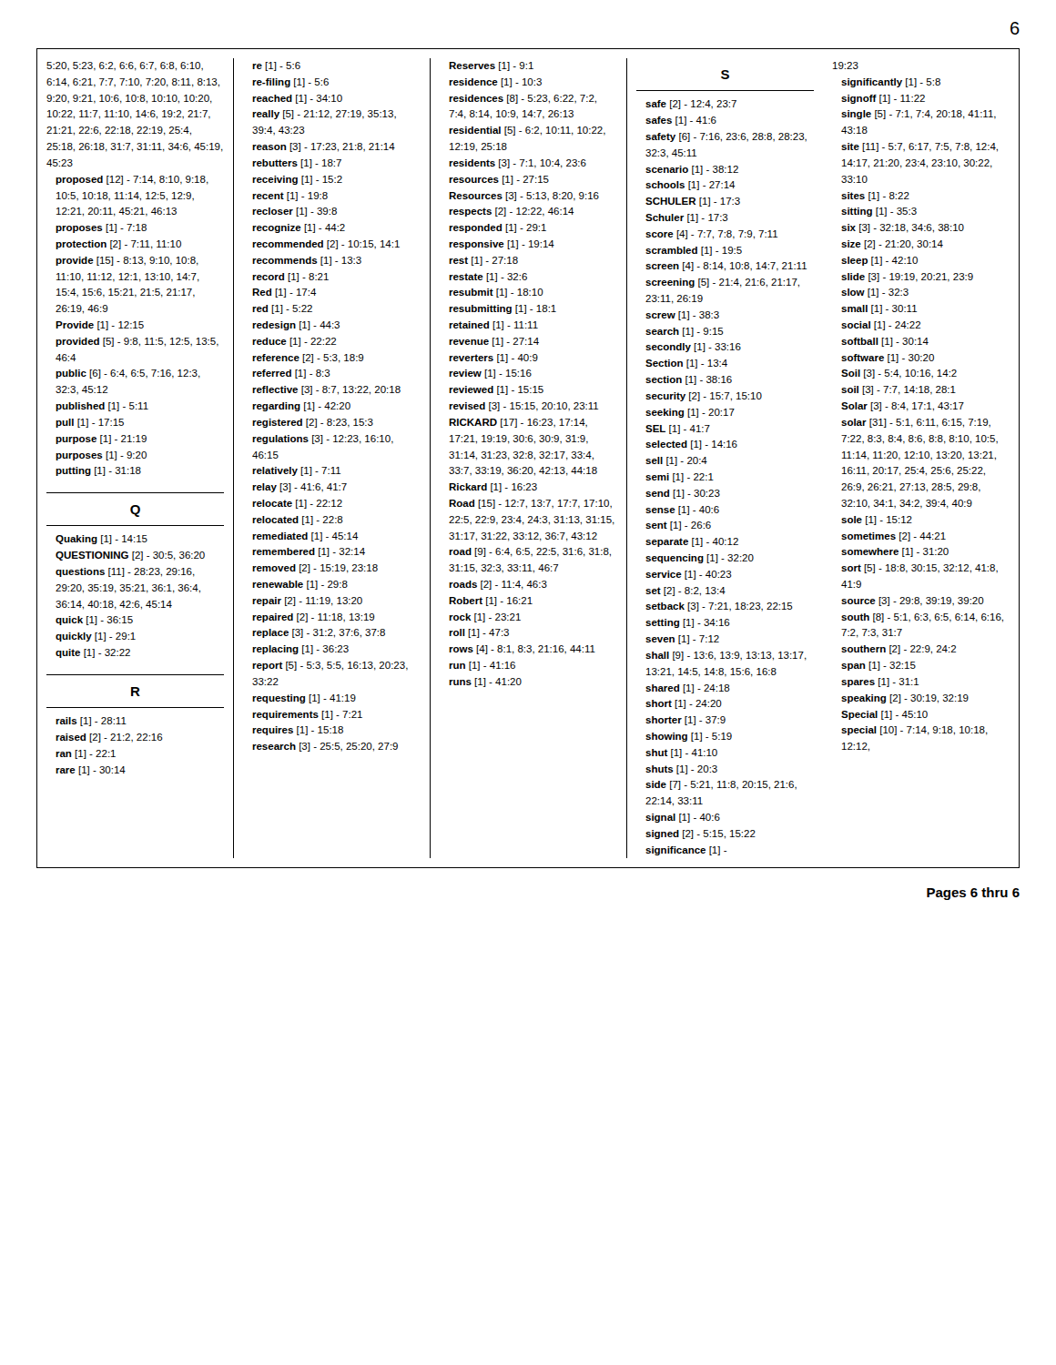6
5:20, 5:23, 6:2, 6:6, 6:7, 6:8, 6:10, 6:14, 6:21, 7:7, 7:10, 7:20, 8:11, 8:13, 9:20, 9:21, 10:6, 10:8, 10:10, 10:20, 10:22, 11:7, 11:10, 14:6, 19:2, 21:7, 21:21, 22:6, 22:18, 22:19, 25:4, 25:18, 26:18, 31:7, 31:11, 34:6, 45:19, 45:23
proposed [12] - 7:14, 8:10, 9:18, 10:5, 10:18, 11:14, 12:5, 12:9, 12:21, 20:11, 45:21, 46:13
proposes [1] - 7:18
protection [2] - 7:11, 11:10
provide [15] - 8:13, 9:10, 10:8, 11:10, 11:12, 12:1, 13:10, 14:7, 15:4, 15:6, 15:21, 21:5, 21:17, 26:19, 46:9
Provide [1] - 12:15
provided [5] - 9:8, 11:5, 12:5, 13:5, 46:4
public [6] - 6:4, 6:5, 7:16, 12:3, 32:3, 45:12
published [1] - 5:11
pull [1] - 17:15
purpose [1] - 21:19
purposes [1] - 9:20
putting [1] - 31:18
Q
Quaking [1] - 14:15
QUESTIONING [2] - 30:5, 36:20
questions [11] - 28:23, 29:16, 29:20, 35:19, 35:21, 36:1, 36:4, 36:14, 40:18, 42:6, 45:14
quick [1] - 36:15
quickly [1] - 29:1
quite [1] - 32:22
R
rails [1] - 28:11
raised [2] - 21:2, 22:16
ran [1] - 22:1
rare [1] - 30:14
re [1] - 5:6
re-filing [1] - 5:6
reached [1] - 34:10
really [5] - 21:12, 27:19, 35:13, 39:4, 43:23
reason [3] - 17:23, 21:8, 21:14
rebutters [1] - 18:7
receiving [1] - 15:2
recent [1] - 19:8
recloser [1] - 39:8
recognize [1] - 44:2
recommended [2] - 10:15, 14:1
recommends [1] - 13:3
record [1] - 8:21
Red [1] - 17:4
red [1] - 5:22
redesign [1] - 44:3
reduce [1] - 22:22
reference [2] - 5:3, 18:9
referred [1] - 8:3
reflective [3] - 8:7, 13:22, 20:18
regarding [1] - 42:20
registered [2] - 8:23, 15:3
regulations [3] - 12:23, 16:10, 46:15
relatively [1] - 7:11
relay [3] - 41:6, 41:7
relocate [1] - 22:12
relocated [1] - 22:8
remediated [1] - 45:14
remembered [1] - 32:14
removed [2] - 15:19, 23:18
renewable [1] - 29:8
repair [2] - 11:19, 13:20
repaired [2] - 11:18, 13:19
replace [3] - 31:2, 37:6, 37:8
replacing [1] - 36:23
report [5] - 5:3, 5:5, 16:13, 20:23, 33:22
requesting [1] - 41:19
requirements [1] - 7:21
requires [1] - 15:18
research [3] - 25:5, 25:20, 27:9
Reserves [1] - 9:1
residence [1] - 10:3
residences [8] - 5:23, 6:22, 7:2, 7:4, 8:14, 10:9, 14:7, 26:13
residential [5] - 6:2, 10:11, 10:22, 12:19, 25:18
residents [3] - 7:1, 10:4, 23:6
resources [1] - 27:15
Resources [3] - 5:13, 8:20, 9:16
respects [2] - 12:22, 46:14
responded [1] - 29:1
responsive [1] - 19:14
rest [1] - 27:18
restate [1] - 32:6
resubmit [1] - 18:10
resubmitting [1] - 18:1
retained [1] - 11:11
revenue [1] - 27:14
reverters [1] - 40:9
review [1] - 15:16
reviewed [1] - 15:15
revised [3] - 15:15, 20:10, 23:11
RICKARD [17] - 16:23, 17:14, 17:21, 19:19, 30:6, 30:9, 31:9, 31:14, 31:23, 32:8, 32:17, 33:4, 33:7, 33:19, 36:20, 42:13, 44:18
Rickard [1] - 16:23
Road [15] - 12:7, 13:7, 17:7, 17:10, 22:5, 22:9, 23:4, 24:3, 31:13, 31:15, 31:17, 31:22, 33:12, 36:7, 43:12
road [9] - 6:4, 6:5, 22:5, 31:6, 31:8, 31:15, 32:3, 33:11, 46:7
roads [2] - 11:4, 46:3
Robert [1] - 16:21
rock [1] - 23:21
roll [1] - 47:3
rows [4] - 8:1, 8:3, 21:16, 44:11
run [1] - 41:16
runs [1] - 41:20
S
safe [2] - 12:4, 23:7
safes [1] - 41:6
safety [6] - 7:16, 23:6, 28:8, 28:23, 32:3, 45:11
scenario [1] - 38:12
schools [1] - 27:14
SCHULER [1] - 17:3
Schuler [1] - 17:3
score [4] - 7:7, 7:8, 7:9, 7:11
scrambled [1] - 19:5
screen [4] - 8:14, 10:8, 14:7, 21:11
screening [5] - 21:4, 21:6, 21:17, 23:11, 26:19
screw [1] - 38:3
search [1] - 9:15
secondly [1] - 33:16
Section [1] - 13:4
section [1] - 38:16
security [2] - 15:7, 15:10
seeking [1] - 20:17
SEL [1] - 41:7
selected [1] - 14:16
sell [1] - 20:4
semi [1] - 22:1
send [1] - 30:23
sense [1] - 40:6
sent [1] - 26:6
separate [1] - 40:12
sequencing [1] - 32:20
service [1] - 40:23
set [2] - 8:2, 13:4
setback [3] - 7:21, 18:23, 22:15
setting [1] - 34:16
seven [1] - 7:12
shall [9] - 13:6, 13:9, 13:13, 13:17, 13:21, 14:5, 14:8, 15:6, 16:8
shared [1] - 24:18
short [1] - 24:20
shorter [1] - 37:9
showing [1] - 5:19
shut [1] - 41:10
shuts [1] - 20:3
side [7] - 5:21, 11:8, 20:15, 21:6, 22:14, 33:11
signal [1] - 40:6
signed [2] - 5:15, 15:22
significance [1] -
19:23
significantly [1] - 5:8
signoff [1] - 11:22
single [5] - 7:1, 7:4, 20:18, 41:11, 43:18
site [11] - 5:7, 6:17, 7:5, 7:8, 12:4, 14:17, 21:20, 23:4, 23:10, 30:22, 33:10
sites [1] - 8:22
sitting [1] - 35:3
six [3] - 32:18, 34:6, 38:10
size [2] - 21:20, 30:14
sleep [1] - 42:10
slide [3] - 19:19, 20:21, 23:9
slow [1] - 32:3
small [1] - 30:11
social [1] - 24:22
softball [1] - 30:14
software [1] - 30:20
Soil [3] - 5:4, 10:16, 14:2
soil [3] - 7:7, 14:18, 28:1
Solar [3] - 8:4, 17:1, 43:17
solar [31] - 5:1, 6:11, 6:15, 7:19, 7:22, 8:3, 8:4, 8:6, 8:8, 8:10, 10:5, 11:14, 11:20, 12:10, 13:20, 13:21, 16:11, 20:17, 25:4, 25:6, 25:22, 26:9, 26:21, 27:13, 28:5, 29:8, 32:10, 34:1, 34:2, 39:4, 40:9
sole [1] - 15:12
sometimes [2] - 44:21
somewhere [1] - 31:20
sort [5] - 18:8, 30:15, 32:12, 41:8, 41:9
source [3] - 29:8, 39:19, 39:20
south [8] - 5:1, 6:3, 6:5, 6:14, 6:16, 7:2, 7:3, 31:7
southern [2] - 22:9, 24:2
span [1] - 32:15
spares [1] - 31:1
speaking [2] - 30:19, 32:19
Special [1] - 45:10
special [10] - 7:14, 9:18, 10:18, 12:12,
Pages 6 thru 6